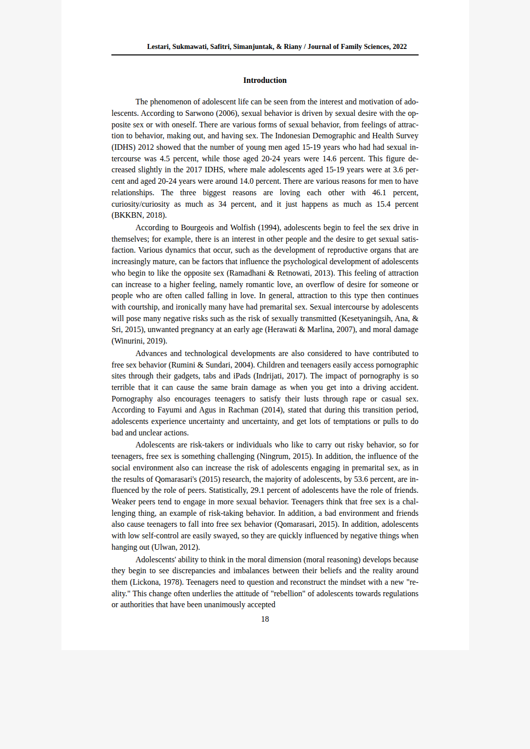Lestari, Sukmawati, Safitri, Simanjuntak, & Riany / Journal of Family Sciences, 2022
Introduction
The phenomenon of adolescent life can be seen from the interest and motivation of adolescents. According to Sarwono (2006), sexual behavior is driven by sexual desire with the opposite sex or with oneself. There are various forms of sexual behavior, from feelings of attraction to behavior, making out, and having sex. The Indonesian Demographic and Health Survey (IDHS) 2012 showed that the number of young men aged 15-19 years who had had sexual intercourse was 4.5 percent, while those aged 20-24 years were 14.6 percent. This figure decreased slightly in the 2017 IDHS, where male adolescents aged 15-19 years were at 3.6 percent and aged 20-24 years were around 14.0 percent. There are various reasons for men to have relationships. The three biggest reasons are loving each other with 46.1 percent, curiosity/curiosity as much as 34 percent, and it just happens as much as 15.4 percent (BKKBN, 2018).
According to Bourgeois and Wolfish (1994), adolescents begin to feel the sex drive in themselves; for example, there is an interest in other people and the desire to get sexual satisfaction. Various dynamics that occur, such as the development of reproductive organs that are increasingly mature, can be factors that influence the psychological development of adolescents who begin to like the opposite sex (Ramadhani & Retnowati, 2013). This feeling of attraction can increase to a higher feeling, namely romantic love, an overflow of desire for someone or people who are often called falling in love. In general, attraction to this type then continues with courtship, and ironically many have had premarital sex. Sexual intercourse by adolescents will pose many negative risks such as the risk of sexually transmitted (Kesetyaningsih, Ana, & Sri, 2015), unwanted pregnancy at an early age (Herawati & Marlina, 2007), and moral damage (Winurini, 2019).
Advances and technological developments are also considered to have contributed to free sex behavior (Rumini & Sundari, 2004). Children and teenagers easily access pornographic sites through their gadgets, tabs and iPads (Indrijati, 2017). The impact of pornography is so terrible that it can cause the same brain damage as when you get into a driving accident. Pornography also encourages teenagers to satisfy their lusts through rape or casual sex. According to Fayumi and Agus in Rachman (2014), stated that during this transition period, adolescents experience uncertainty and uncertainty, and get lots of temptations or pulls to do bad and unclear actions.
Adolescents are risk-takers or individuals who like to carry out risky behavior, so for teenagers, free sex is something challenging (Ningrum, 2015). In addition, the influence of the social environment also can increase the risk of adolescents engaging in premarital sex, as in the results of Qomarasari's (2015) research, the majority of adolescents, by 53.6 percent, are influenced by the role of peers. Statistically, 29.1 percent of adolescents have the role of friends. Weaker peers tend to engage in more sexual behavior. Teenagers think that free sex is a challenging thing, an example of risk-taking behavior. In addition, a bad environment and friends also cause teenagers to fall into free sex behavior (Qomarasari, 2015). In addition, adolescents with low self-control are easily swayed, so they are quickly influenced by negative things when hanging out (Ulwan, 2012).
Adolescents' ability to think in the moral dimension (moral reasoning) develops because they begin to see discrepancies and imbalances between their beliefs and the reality around them (Lickona, 1978). Teenagers need to question and reconstruct the mindset with a new "reality." This change often underlies the attitude of "rebellion" of adolescents towards regulations or authorities that have been unanimously accepted
18